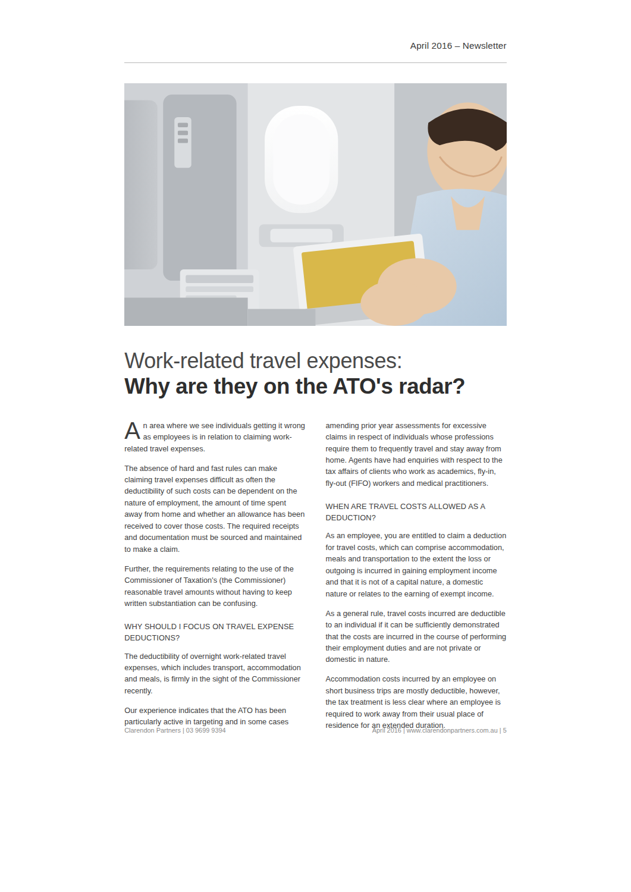April 2016 – Newsletter
Work-related travel expenses:Why are they on the ATO's radar?
An area where we see individuals getting it wrong as employees is in relation to claiming work-related travel expenses.
The absence of hard and fast rules can make claiming travel expenses difficult as often the deductibility of such costs can be dependent on the nature of employment, the amount of time spent away from home and whether an allowance has been received to cover those costs. The required receipts and documentation must be sourced and maintained to make a claim.
Further, the requirements relating to the use of the Commissioner of Taxation's (the Commissioner) reasonable travel amounts without having to keep written substantiation can be confusing.
Why should I focus on travel expense deductions?
The deductibility of overnight work-related travel expenses, which includes transport, accommodation and meals, is firmly in the sight of the Commissioner recently.
Our experience indicates that the ATO has been particularly active in targeting and in some cases amending prior year assessments for excessive claims in respect of individuals whose professions require them to frequently travel and stay away from home. Agents have had enquiries with respect to the tax affairs of clients who work as academics, fly-in, fly-out (FIFO) workers and medical practitioners.
When are travel costs allowed as a deduction?
As an employee, you are entitled to claim a deduction for travel costs, which can comprise accommodation, meals and transportation to the extent the loss or outgoing is incurred in gaining employment income and that it is not of a capital nature, a domestic nature or relates to the earning of exempt income.
As a general rule, travel costs incurred are deductible to an individual if it can be sufficiently demonstrated that the costs are incurred in the course of performing their employment duties and are not private or domestic in nature.
Accommodation costs incurred by an employee on short business trips are mostly deductible, however, the tax treatment is less clear where an employee is required to work away from their usual place of residence for an extended duration.
Clarendon Partners | 03 9699 9394
April 2016 | www.clarendonpartners.com.au | 5